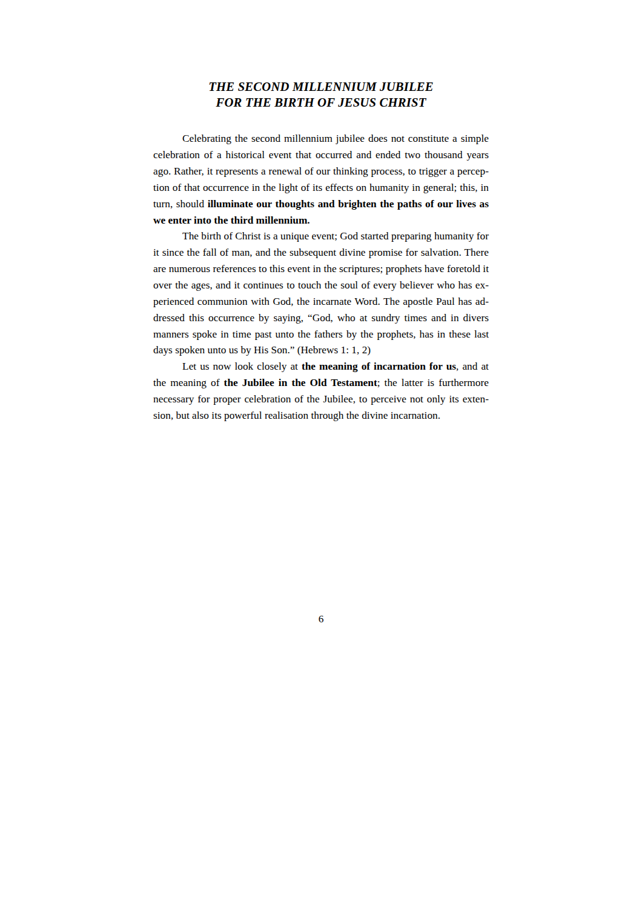THE SECOND MILLENNIUM JUBILEE
FOR THE BIRTH OF JESUS CHRIST
Celebrating the second millennium jubilee does not constitute a simple celebration of a historical event that occurred and ended two thousand years ago. Rather, it represents a renewal of our thinking process, to trigger a perception of that occurrence in the light of its effects on humanity in general; this, in turn, should illuminate our thoughts and brighten the paths of our lives as we enter into the third millennium.
The birth of Christ is a unique event; God started preparing humanity for it since the fall of man, and the subsequent divine promise for salvation. There are numerous references to this event in the scriptures; prophets have foretold it over the ages, and it continues to touch the soul of every believer who has experienced communion with God, the incarnate Word. The apostle Paul has addressed this occurrence by saying, “God, who at sundry times and in divers manners spoke in time past unto the fathers by the prophets, has in these last days spoken unto us by His Son.” (Hebrews 1: 1, 2)
Let us now look closely at the meaning of incarnation for us, and at the meaning of the Jubilee in the Old Testament; the latter is furthermore necessary for proper celebration of the Jubilee, to perceive not only its extension, but also its powerful realisation through the divine incarnation.
6